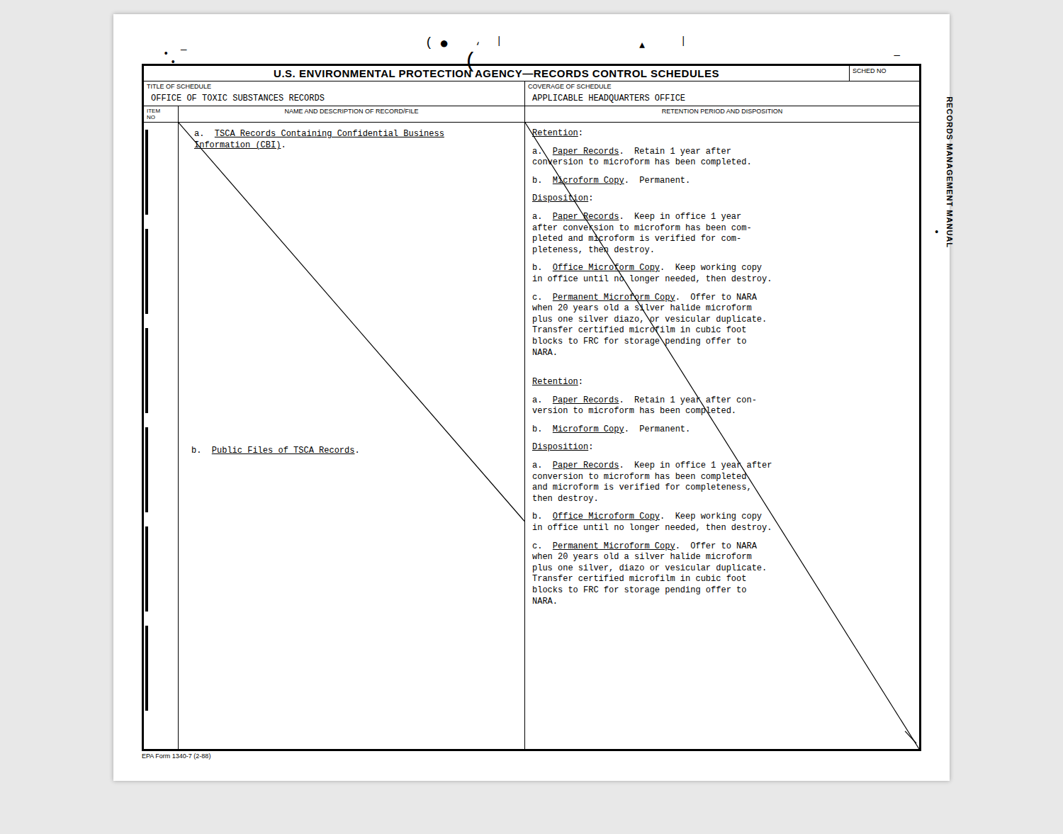• — • ( ● ‘ | ( ▴ | —
| U.S. ENVIRONMENTAL PROTECTION AGENCY—RECORDS CONTROL SCHEDULES | SCHED NO |
| TITLE OF SCHEDULE OFFICE OF TOXIC SUBSTANCES RECORDS | COVERAGE OF SCHEDULE APPLICABLE HEADQUARTERS OFFICE |
| ITEM NO | NAME AND DESCRIPTION OF RECORD/FILE | RETENTION PERIOD AND DISPOSITION |
| | a. TSCA Records Containing Confidential Business Information (CBI) . b. Public Files of TSCA Records . | Retention : a. Paper Records . Retain 1 year after conversion to microform has been completed. b. Microform Copy . Permanent. Disposition : a. Paper Records . Keep in office 1 year after conversion to microform has been com- pleted and microform is verified for com- pleteness, then destroy. b. Office Microform Copy . Keep working copy in office until no longer needed, then destroy. c. Permanent Microform Copy . Offer to NARA when 20 years old a silver halide microform plus one silver diazo, or vesicular duplicate. Transfer certified microfilm in cubic foot blocks to FRC for storage pending offer to NARA. Retention : a. Paper Records . Retain 1 year after con- version to microform has been completed. b. Microform Copy . Permanent. Disposition : a. Paper Records . Keep in office 1 year after conversion to microform has been completed and microform is verified for completeness, then destroy. b. Office Microform Copy . Keep working copy in office until no longer needed, then destroy. c. Permanent Microform Copy . Offer to NARA when 20 years old a silver halide microform plus one silver, diazo or vesicular duplicate. Transfer certified microfilm in cubic foot blocks to FRC for storage pending offer to NARA. |
EPA Form 1340-7 (2-88)
•
RECORDS MANAGEMENT MANUAL